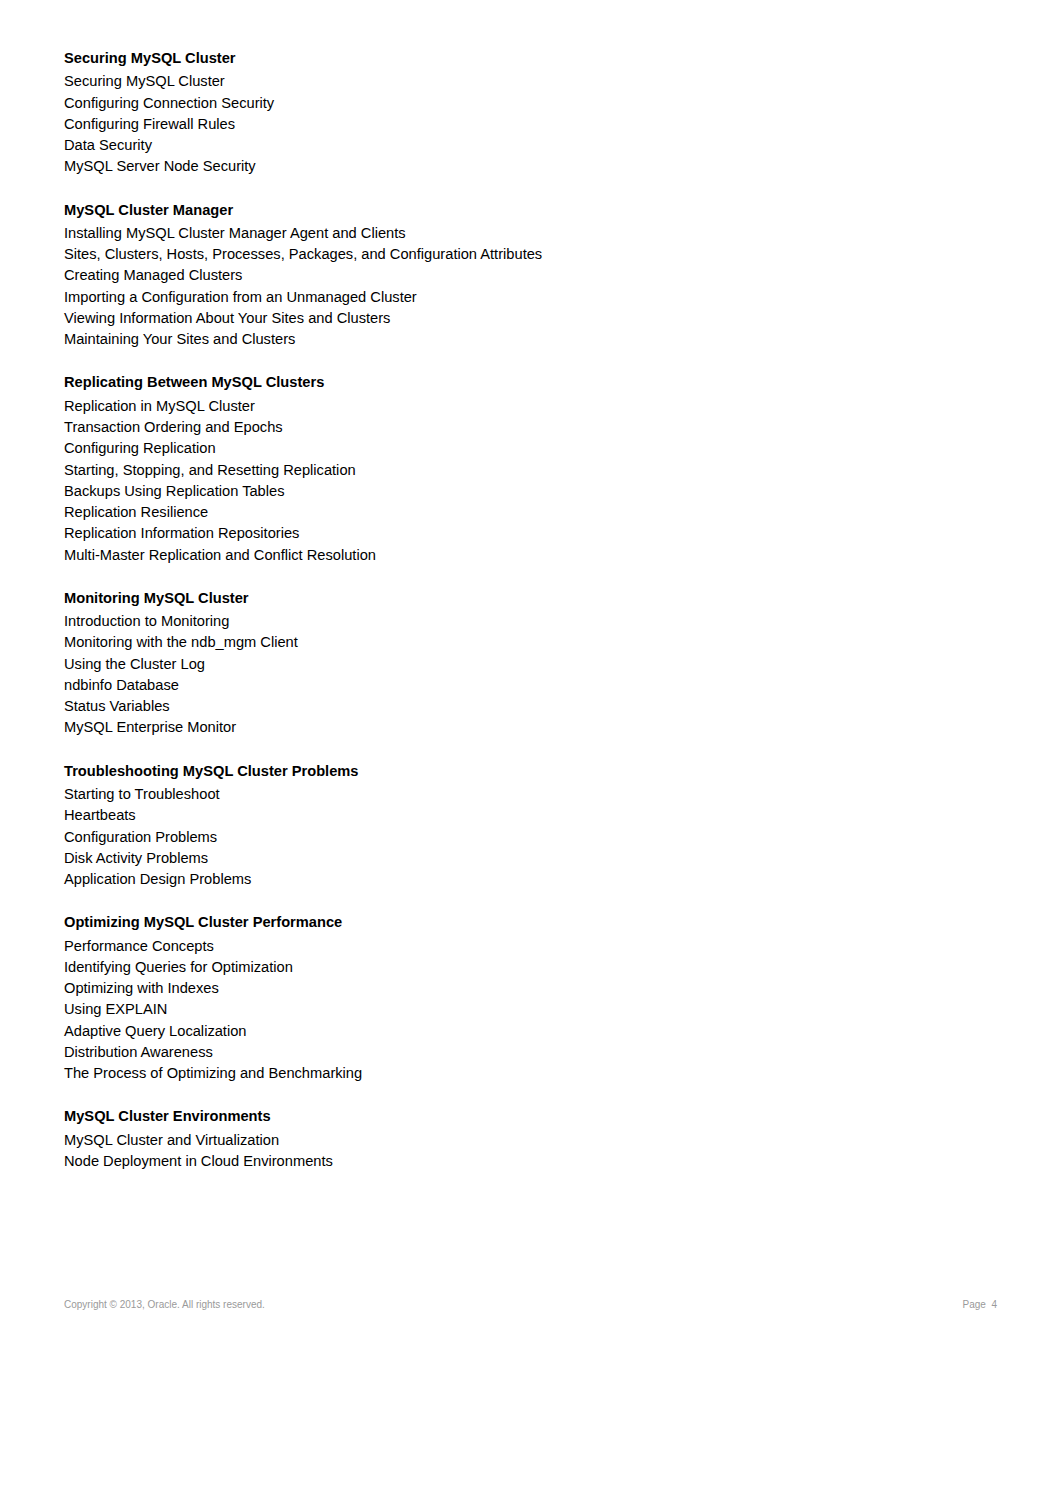Securing MySQL Cluster
Securing MySQL Cluster
Configuring Connection Security
Configuring Firewall Rules
Data Security
MySQL Server Node Security
MySQL Cluster Manager
Installing MySQL Cluster Manager Agent and Clients
Sites, Clusters, Hosts, Processes, Packages, and Configuration Attributes
Creating Managed Clusters
Importing a Configuration from an Unmanaged Cluster
Viewing Information About Your Sites and Clusters
Maintaining Your Sites and Clusters
Replicating Between MySQL Clusters
Replication in MySQL Cluster
Transaction Ordering and Epochs
Configuring Replication
Starting, Stopping, and Resetting Replication
Backups Using Replication Tables
Replication Resilience
Replication Information Repositories
Multi-Master Replication and Conflict Resolution
Monitoring MySQL Cluster
Introduction to Monitoring
Monitoring with the ndb_mgm Client
Using the Cluster Log
ndbinfo Database
Status Variables
MySQL Enterprise Monitor
Troubleshooting MySQL Cluster Problems
Starting to Troubleshoot
Heartbeats
Configuration Problems
Disk Activity Problems
Application Design Problems
Optimizing MySQL Cluster Performance
Performance Concepts
Identifying Queries for Optimization
Optimizing with Indexes
Using EXPLAIN
Adaptive Query Localization
Distribution Awareness
The Process of Optimizing and Benchmarking
MySQL Cluster Environments
MySQL Cluster and Virtualization
Node Deployment in Cloud Environments
Copyright © 2013, Oracle. All rights reserved. Page 4